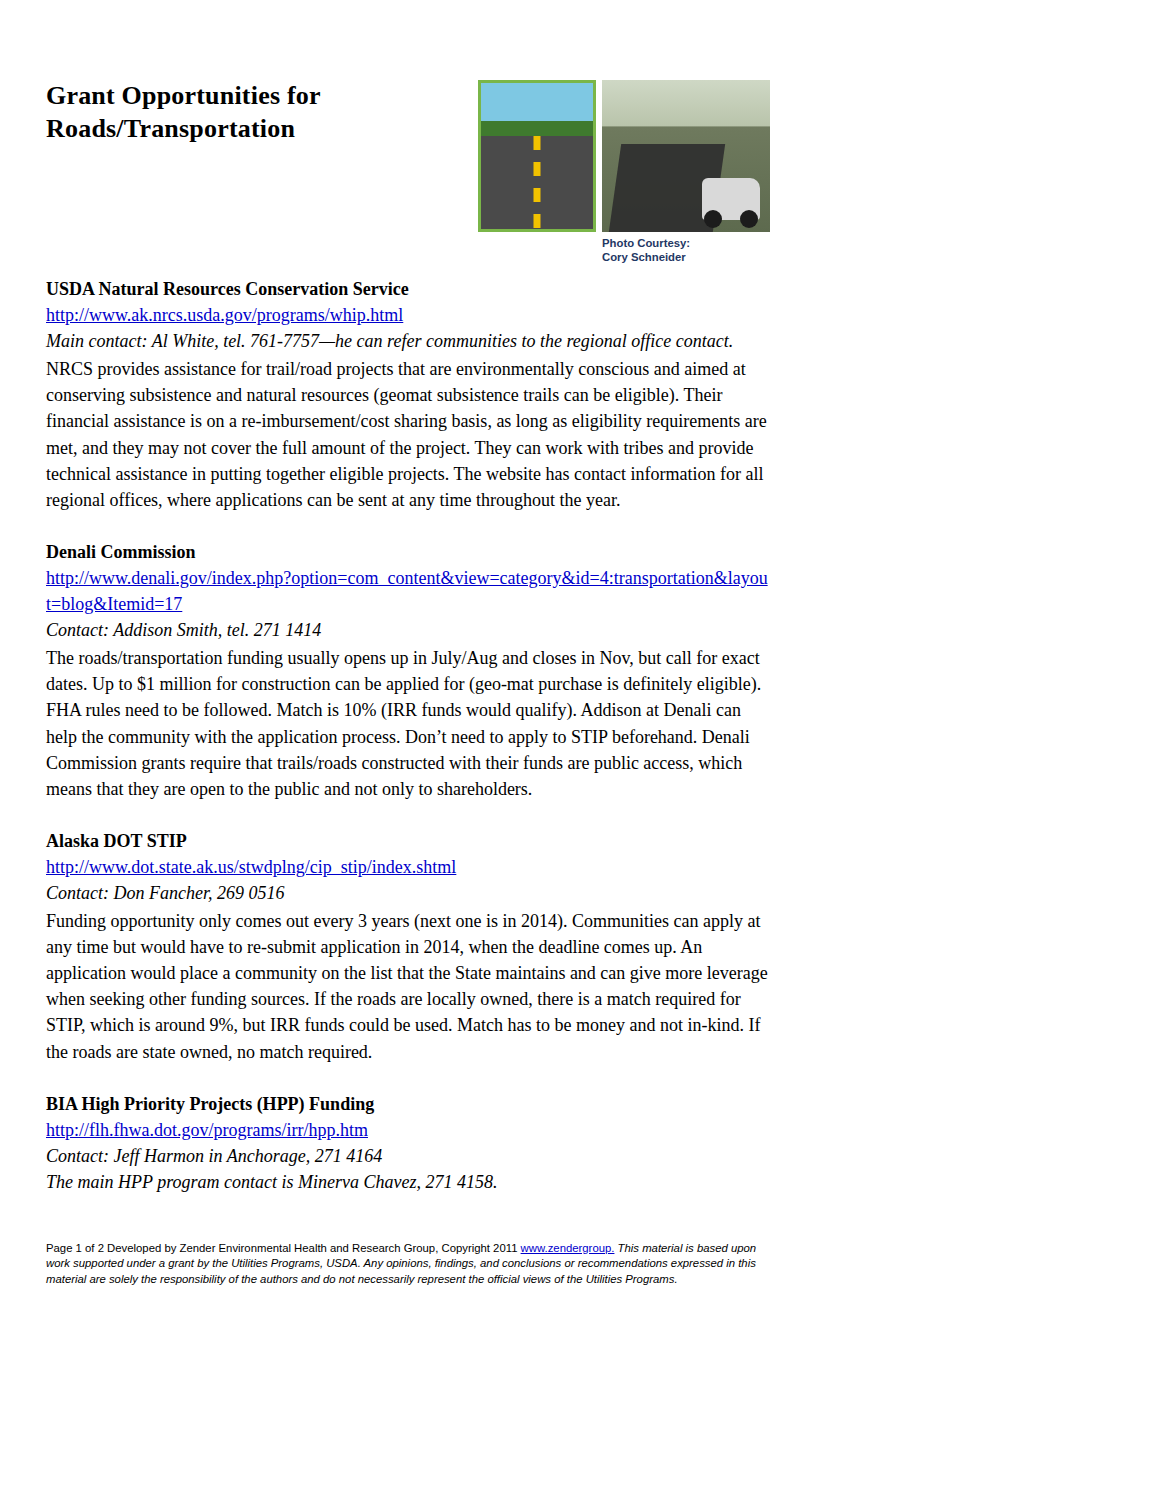Photo Courtesy:
Cory Schneider
Grant Opportunities for Roads/Transportation
USDA Natural Resources Conservation Service
http://www.ak.nrcs.usda.gov/programs/whip.html
Main contact: Al White, tel. 761-7757—he can refer communities to the regional office contact.
NRCS provides assistance for trail/road projects that are environmentally conscious and aimed at conserving subsistence and natural resources (geomat subsistence trails can be eligible). Their financial assistance is on a re-imbursement/cost sharing basis, as long as eligibility requirements are met, and they may not cover the full amount of the project. They can work with tribes and provide technical assistance in putting together eligible projects. The website has contact information for all regional offices, where applications can be sent at any time throughout the year.
Denali Commission
http://www.denali.gov/index.php?option=com_content&view=category&id=4:transportation&layout=blog&Itemid=17
Contact: Addison Smith, tel. 271 1414
The roads/transportation funding usually opens up in July/Aug and closes in Nov, but call for exact dates. Up to $1 million for construction can be applied for (geo-mat purchase is definitely eligible). FHA rules need to be followed. Match is 10% (IRR funds would qualify). Addison at Denali can help the community with the application process. Don’t need to apply to STIP beforehand. Denali Commission grants require that trails/roads constructed with their funds are public access, which means that they are open to the public and not only to shareholders.
Alaska DOT STIP
http://www.dot.state.ak.us/stwdplng/cip_stip/index.shtml
Contact: Don Fancher, 269 0516
Funding opportunity only comes out every 3 years (next one is in 2014). Communities can apply at any time but would have to re-submit application in 2014, when the deadline comes up. An application would place a community on the list that the State maintains and can give more leverage when seeking other funding sources. If the roads are locally owned, there is a match required for STIP, which is around 9%, but IRR funds could be used. Match has to be money and not in-kind. If the roads are state owned, no match required.
BIA High Priority Projects (HPP) Funding
http://flh.fhwa.dot.gov/programs/irr/hpp.htm
Contact: Jeff Harmon in Anchorage, 271 4164
The main HPP program contact is Minerva Chavez, 271 4158.
Page 1 of 2 Developed by Zender Environmental Health and Research Group, Copyright 2011 www.zendergroup. This material is based upon work supported under a grant by the Utilities Programs, USDA. Any opinions, findings, and conclusions or recommendations expressed in this material are solely the responsibility of the authors and do not necessarily represent the official views of the Utilities Programs.